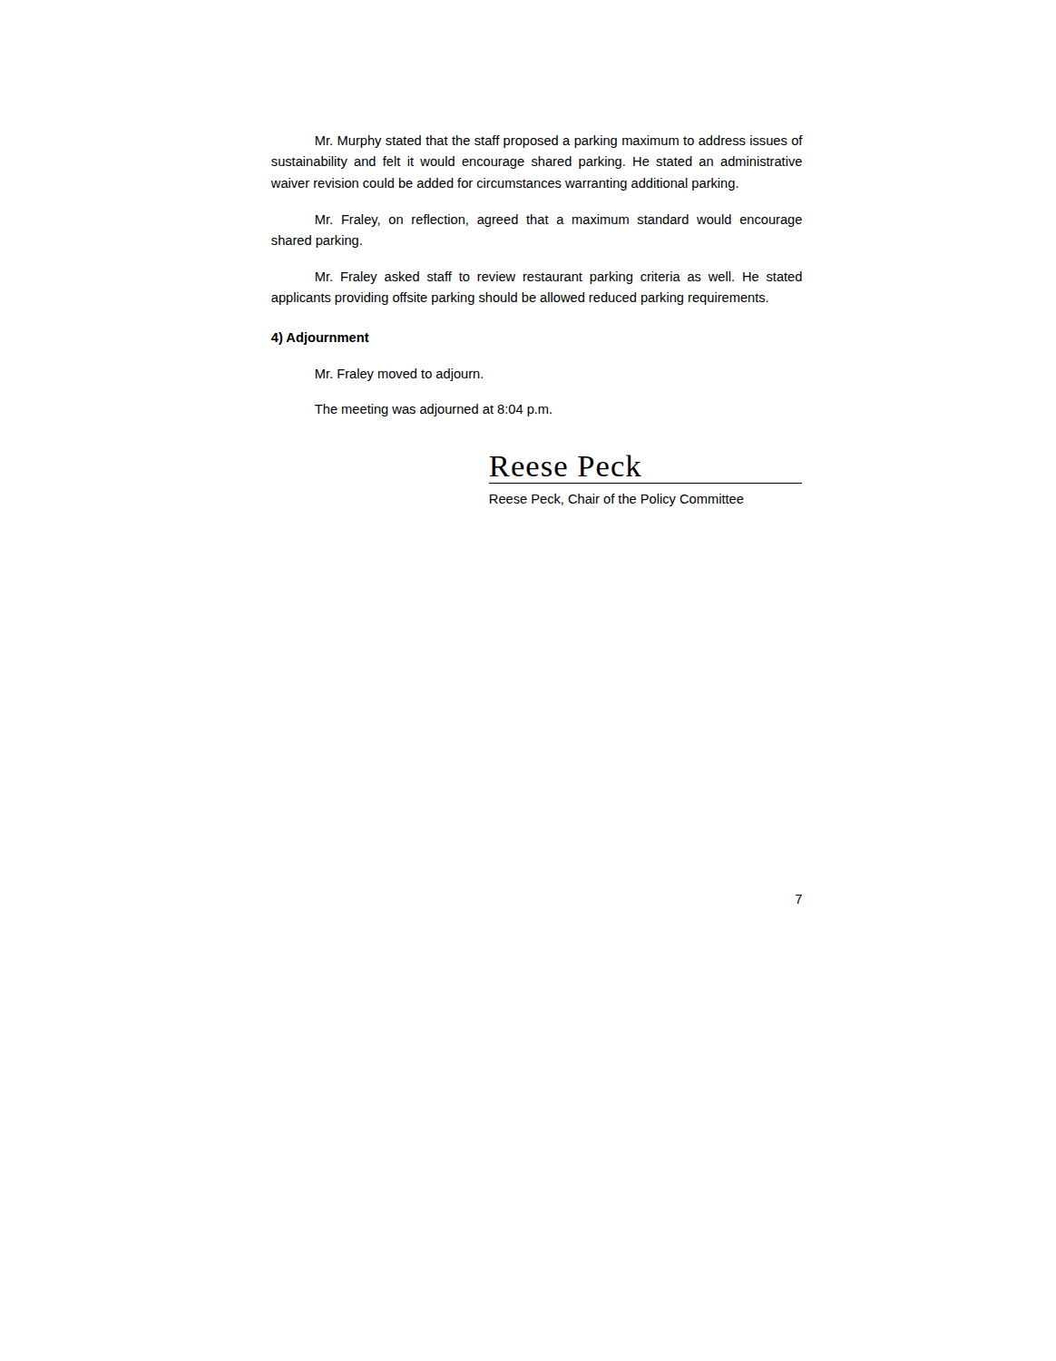Mr. Murphy stated that the staff proposed a parking maximum to address issues of sustainability and felt it would encourage shared parking. He stated an administrative waiver revision could be added for circumstances warranting additional parking.
Mr. Fraley, on reflection, agreed that a maximum standard would encourage shared parking.
Mr. Fraley asked staff to review restaurant parking criteria as well. He stated applicants providing offsite parking should be allowed reduced parking requirements.
4) Adjournment
Mr. Fraley moved to adjourn.
The meeting was adjourned at 8:04 p.m.
Reese Peck
Reese Peck, Chair of the Policy Committee
7